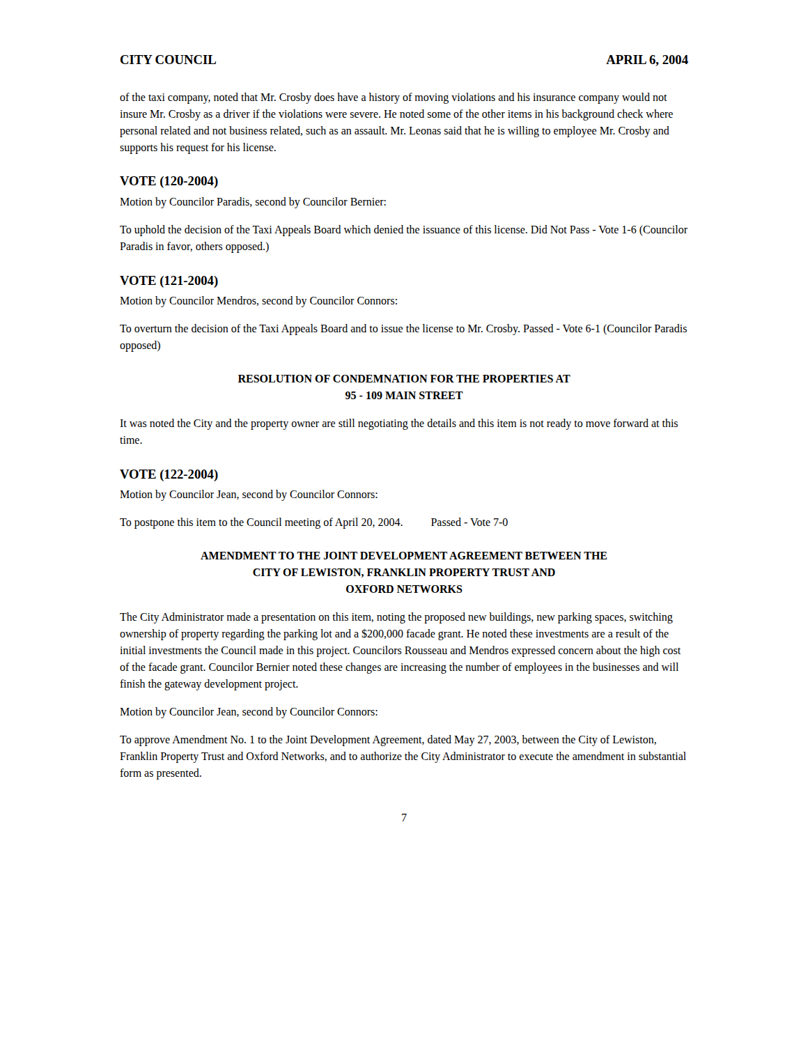CITY COUNCIL APRIL 6, 2004
of the taxi company, noted that Mr. Crosby does have a history of moving violations and his insurance company would not insure Mr. Crosby as a driver if the violations were severe. He noted some of the other items in his background check where personal related and not business related, such as an assault. Mr. Leonas said that he is willing to employee Mr. Crosby and supports his request for his license.
VOTE (120-2004)
Motion by Councilor Paradis, second by Councilor Bernier:
To uphold the decision of the Taxi Appeals Board which denied the issuance of this license. Did Not Pass - Vote 1-6 (Councilor Paradis in favor, others opposed.)
VOTE (121-2004)
Motion by Councilor Mendros, second by Councilor Connors:
To overturn the decision of the Taxi Appeals Board and to issue the license to Mr. Crosby. Passed - Vote 6-1 (Councilor Paradis opposed)
Resolution of Condemnation for the Properties at
95 - 109 Main Street
It was noted the City and the property owner are still negotiating the details and this item is not ready to move forward at this time.
VOTE (122-2004)
Motion by Councilor Jean, second by Councilor Connors:
To postpone this item to the Council meeting of April 20, 2004.Passed - Vote 7-0
Amendment to the Joint Development Agreement Between the
City of Lewiston, Franklin Property Trust and
Oxford Networks
The City Administrator made a presentation on this item, noting the proposed new buildings, new parking spaces, switching ownership of property regarding the parking lot and a $200,000 facade grant. He noted these investments are a result of the initial investments the Council made in this project. Councilors Rousseau and Mendros expressed concern about the high cost of the facade grant. Councilor Bernier noted these changes are increasing the number of employees in the businesses and will finish the gateway development project.
Motion by Councilor Jean, second by Councilor Connors:
To approve Amendment No. 1 to the Joint Development Agreement, dated May 27, 2003, between the City of Lewiston, Franklin Property Trust and Oxford Networks, and to authorize the City Administrator to execute the amendment in substantial form as presented.
7